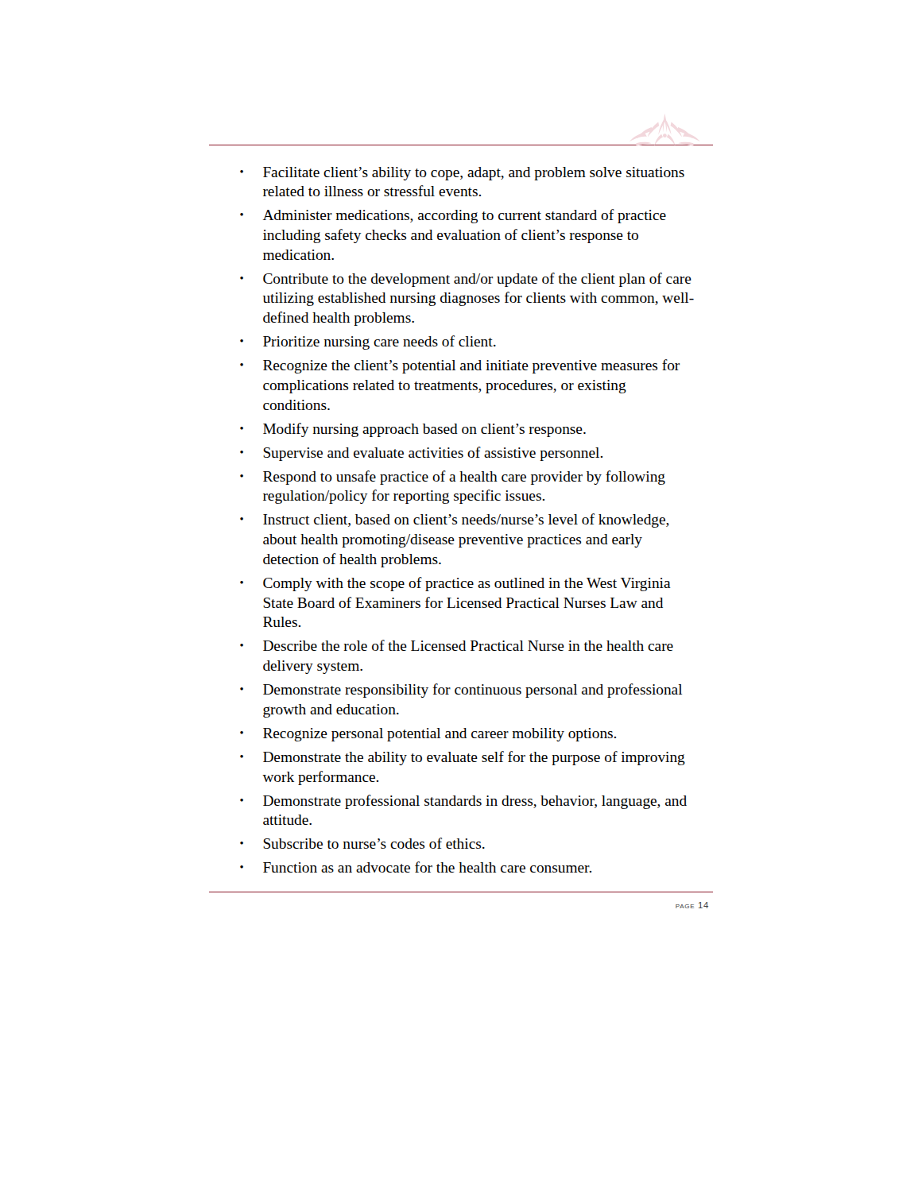Facilitate client’s ability to cope, adapt, and problem solve situations related to illness or stressful events.
Administer medications, according to current standard of practice including safety checks and evaluation of client’s response to medication.
Contribute to the development and/or update of the client plan of care utilizing established nursing diagnoses for clients with common, well-defined health problems.
Prioritize nursing care needs of client.
Recognize the client’s potential and initiate preventive measures for complications related to treatments, procedures, or existing conditions.
Modify nursing approach based on client’s response.
Supervise and evaluate activities of assistive personnel.
Respond to unsafe practice of a health care provider by following regulation/policy for reporting specific issues.
Instruct client, based on client’s needs/nurse’s level of knowledge, about health promoting/disease preventive practices and early detection of health problems.
Comply with the scope of practice as outlined in the West Virginia State Board of Examiners for Licensed Practical Nurses Law and Rules.
Describe the role of the Licensed Practical Nurse in the health care delivery system.
Demonstrate responsibility for continuous personal and professional growth and education.
Recognize personal potential and career mobility options.
Demonstrate the ability to evaluate self for the purpose of improving work performance.
Demonstrate professional standards in dress, behavior, language, and attitude.
Subscribe to nurse’s codes of ethics.
Function as an advocate for the health care consumer.
Page 14